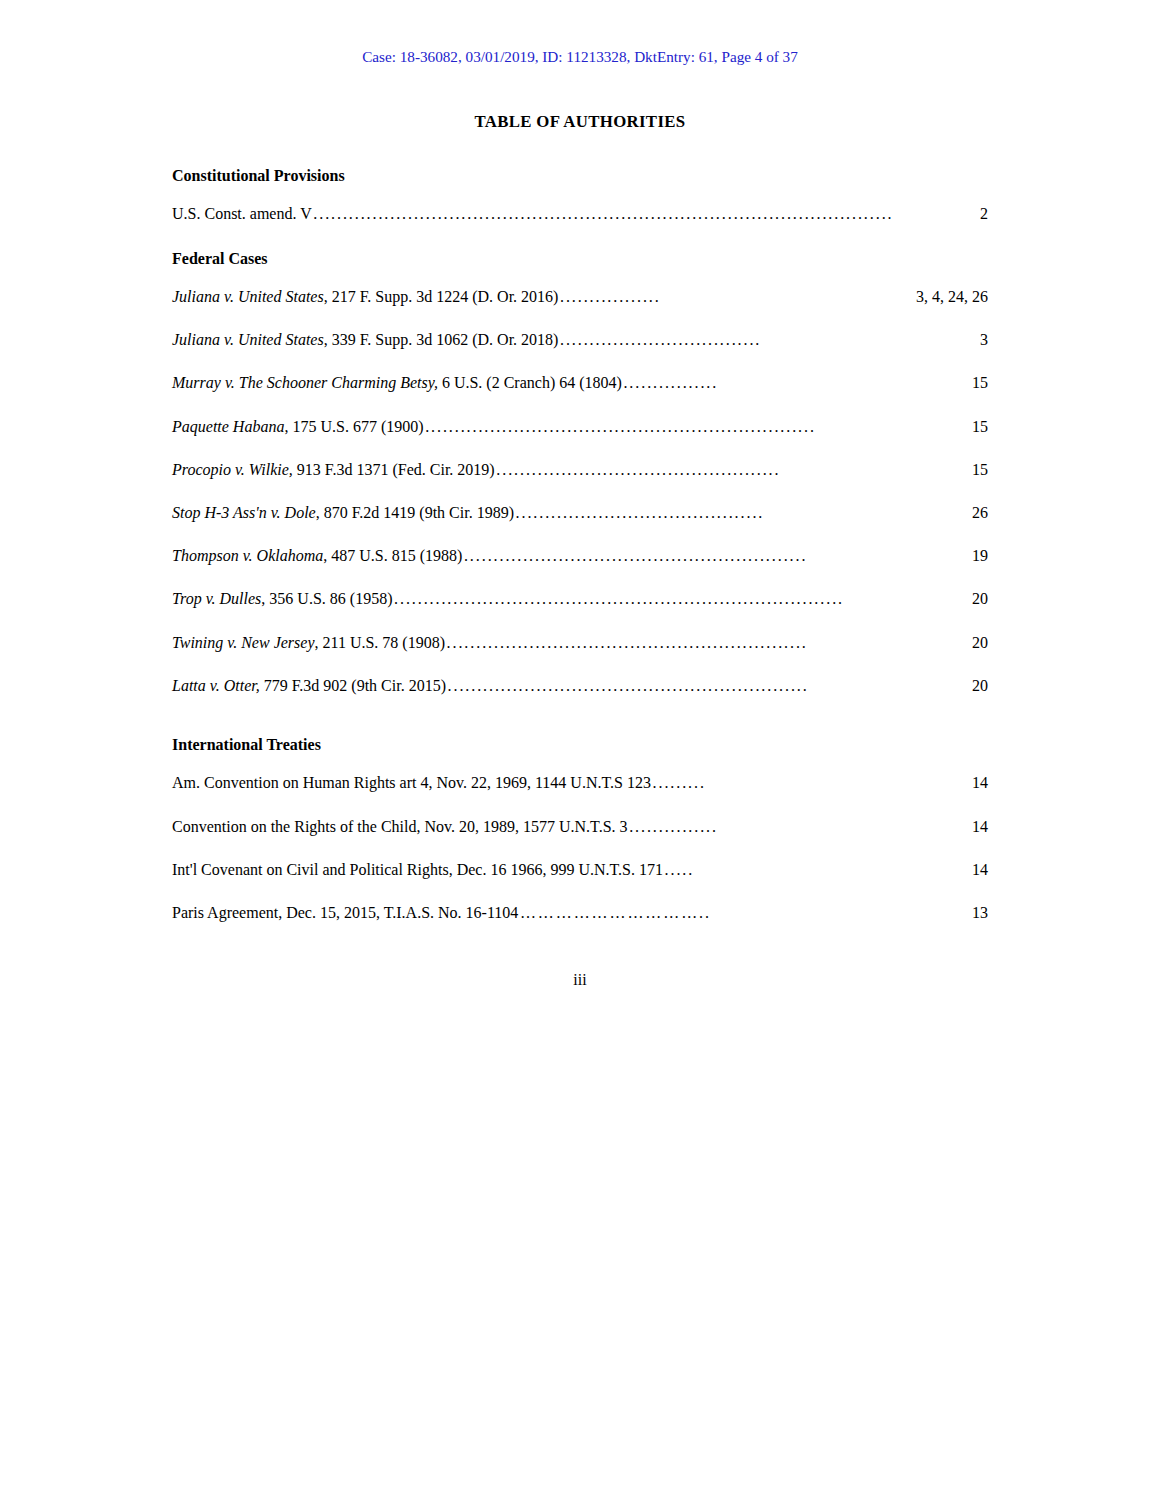Case: 18-36082, 03/01/2019, ID: 11213328, DktEntry: 61, Page 4 of 37
TABLE OF AUTHORITIES
Constitutional Provisions
U.S. Const. amend. V .................................................................................................. 2
Federal Cases
Juliana v. United States, 217 F. Supp. 3d 1224 (D. Or. 2016) ................. 3, 4, 24, 26
Juliana v. United States, 339 F. Supp. 3d 1062 (D. Or. 2018) .................................. 3
Murray v. The Schooner Charming Betsy, 6 U.S. (2 Cranch) 64 (1804) ................ 15
Paquette Habana, 175 U.S. 677 (1900) .................................................................. 15
Procopio v. Wilkie, 913 F.3d 1371 (Fed. Cir. 2019) ................................................ 15
Stop H-3 Ass'n v. Dole, 870 F.2d 1419 (9th Cir. 1989) .......................................... 26
Thompson v. Oklahoma, 487 U.S. 815 (1988) .......................................................... 19
Trop v. Dulles, 356 U.S. 86 (1958) ............................................................................ 20
Twining v. New Jersey, 211 U.S. 78 (1908) ............................................................. 20
Latta v. Otter, 779 F.3d 902 (9th Cir. 2015) ............................................................. 20
International Treaties
Am. Convention on Human Rights art 4, Nov. 22, 1969, 1144 U.N.T.S 123 ......... 14
Convention on the Rights of the Child, Nov. 20, 1989, 1577 U.N.T.S. 3 ............... 14
Int'l Covenant on Civil and Political Rights, Dec. 16 1966, 999 U.N.T.S. 171 ..... 14
Paris Agreement, Dec. 15, 2015, T.I.A.S. No. 16-1104 ………………………….. 13
iii